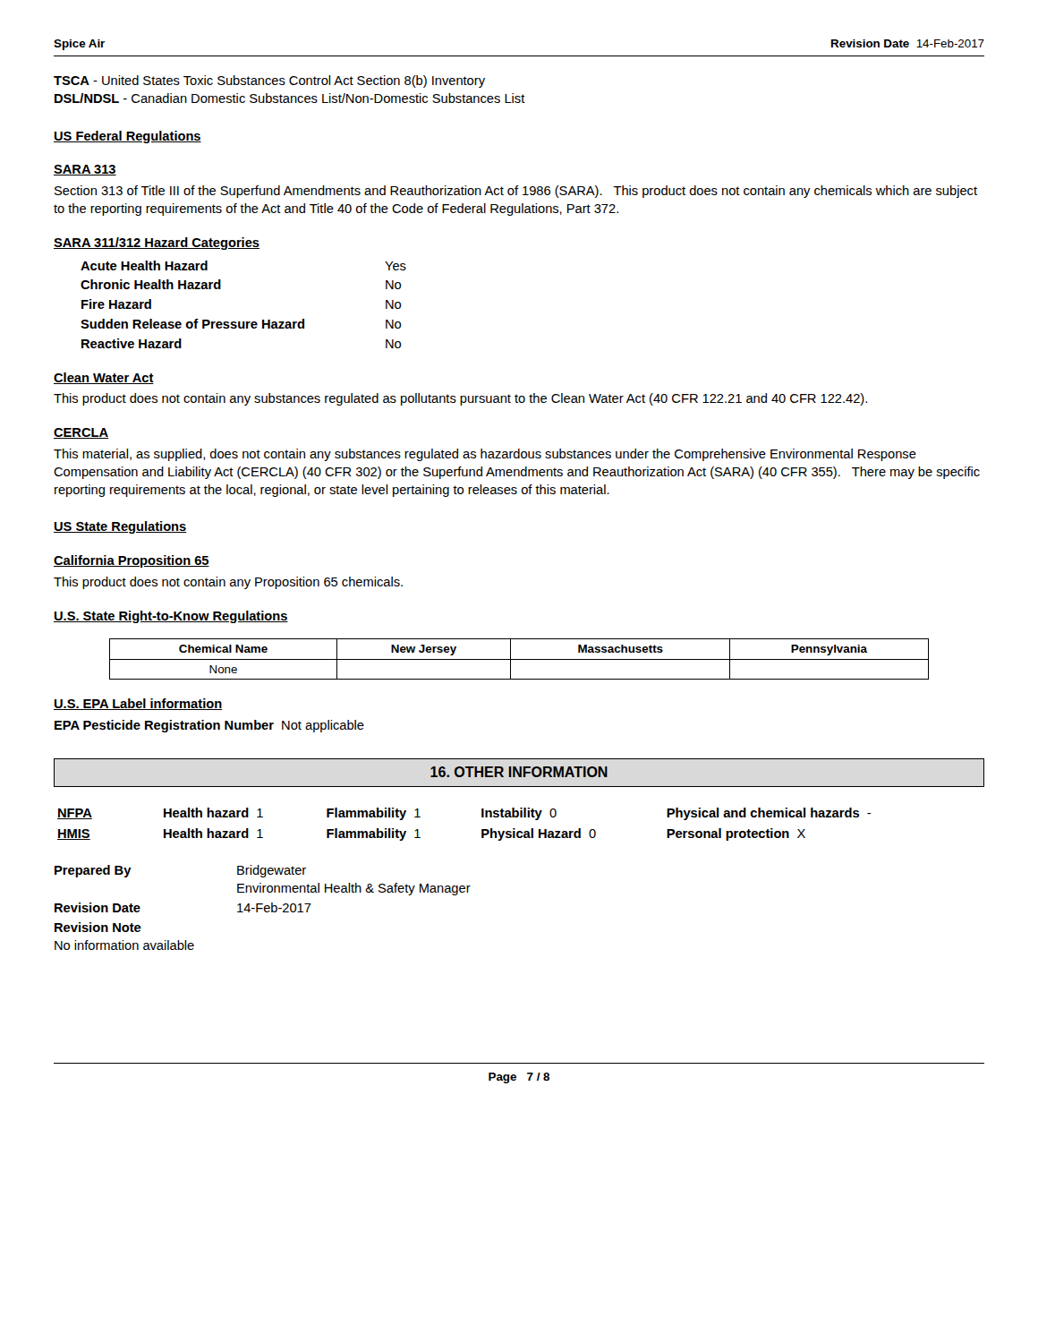Spice Air Revision Date 14-Feb-2017
TSCA - United States Toxic Substances Control Act Section 8(b) Inventory
DSL/NDSL - Canadian Domestic Substances List/Non-Domestic Substances List
US Federal Regulations
SARA 313
Section 313 of Title III of the Superfund Amendments and Reauthorization Act of 1986 (SARA). This product does not contain any chemicals which are subject to the reporting requirements of the Act and Title 40 of the Code of Federal Regulations, Part 372.
SARA 311/312 Hazard Categories
Acute Health Hazard Yes
Chronic Health Hazard No
Fire Hazard No
Sudden Release of Pressure Hazard No
Reactive Hazard No
Clean Water Act
This product does not contain any substances regulated as pollutants pursuant to the Clean Water Act (40 CFR 122.21 and 40 CFR 122.42).
CERCLA
This material, as supplied, does not contain any substances regulated as hazardous substances under the Comprehensive Environmental Response Compensation and Liability Act (CERCLA) (40 CFR 302) or the Superfund Amendments and Reauthorization Act (SARA) (40 CFR 355). There may be specific reporting requirements at the local, regional, or state level pertaining to releases of this material.
US State Regulations
California Proposition 65
This product does not contain any Proposition 65 chemicals.
U.S. State Right-to-Know Regulations
| Chemical Name | New Jersey | Massachusetts | Pennsylvania |
| --- | --- | --- | --- |
| None | | | |
U.S. EPA Label information
EPA Pesticide Registration Number Not applicable
16. OTHER INFORMATION
| NFPA | Health hazard 1 | Flammability 1 | Instability 0 | Physical and chemical hazards - |
| HMIS | Health hazard 1 | Flammability 1 | Physical Hazard 0 | Personal protection X |
| Prepared By | Bridgewater Environmental Health & Safety Manager |
| Revision Date | 14-Feb-2017 |
| Revision Note | |
No information available
Page 7 / 8